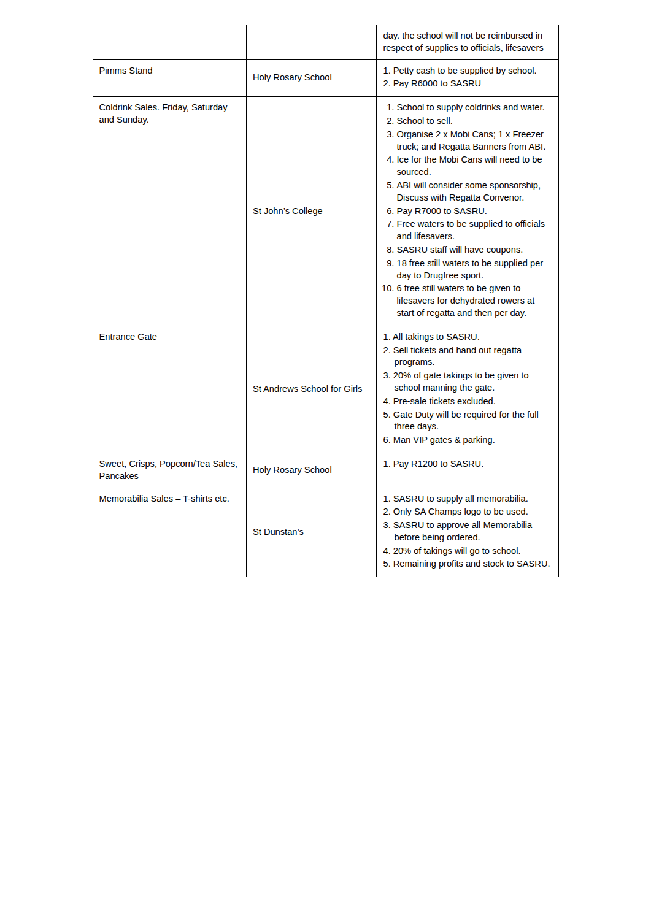| | | day. the school will not be reimbursed in respect of supplies to officials, lifesavers |
| Pimms Stand | Holy Rosary School | 1. Petty cash to be supplied by school. 2. Pay R6000 to SASRU |
| Coldrink Sales. Friday, Saturday and Sunday. | St John’s College | School to supply coldrinks and water. School to sell. Organise 2 x Mobi Cans; 1 x Freezer truck; and Regatta Banners from ABI. Ice for the Mobi Cans will need to be sourced. ABI will consider some sponsorship, Discuss with Regatta Convenor. Pay R7000 to SASRU. Free waters to be supplied to officials and lifesavers. SASRU staff will have coupons. 18 free still waters to be supplied per day to Drugfree sport. 6 free still waters to be given to lifesavers for dehydrated rowers at start of regatta and then per day. |
| Entrance Gate | St Andrews School for Girls | 1. All takings to SASRU. 2. Sell tickets and hand out regatta programs. 3. 20% of gate takings to be given to school manning the gate. 4. Pre-sale tickets excluded. 5. Gate Duty will be required for the full three days. 6. Man VIP gates & parking. |
| Sweet, Crisps, Popcorn/Tea Sales, Pancakes | Holy Rosary School | 1. Pay R1200 to SASRU. |
| Memorabilia Sales – T-shirts etc. | St Dunstan’s | 1. SASRU to supply all memorabilia. 2. Only SA Champs logo to be used. 3. SASRU to approve all Memorabilia before being ordered. 4. 20% of takings will go to school. 5. Remaining profits and stock to SASRU. |